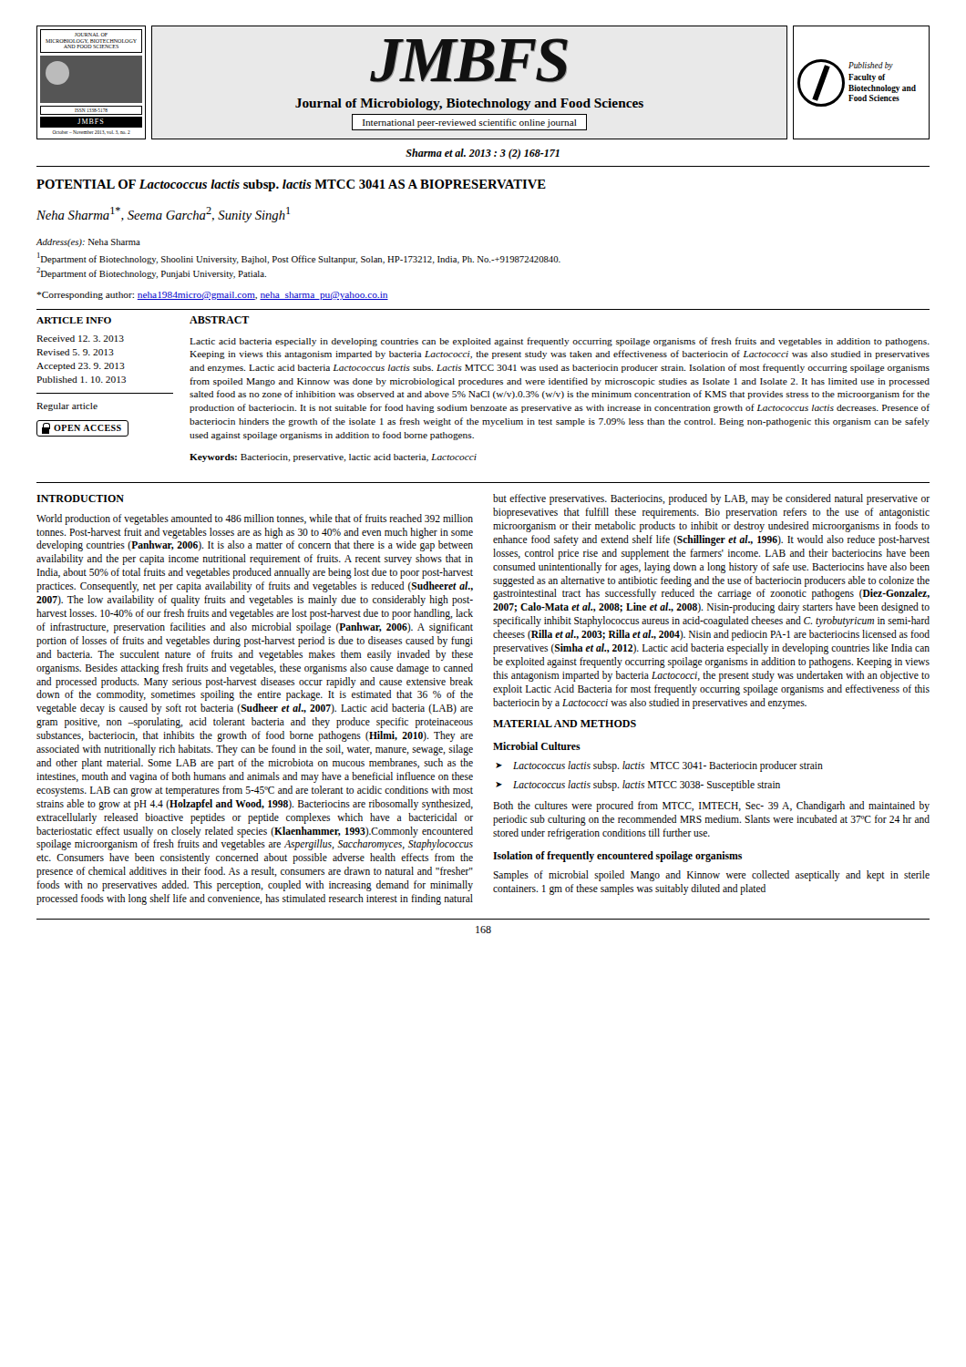JOURNAL OF
MICROBIOLOGY, BIOTECHNOLOGY
AND FOOD SCIENCES
ISSN 1338-5178
JMBFS
October – November 2013, vol. 3, no. 2
JMBFS
Journal of Microbiology, Biotechnology and Food Sciences
International peer-reviewed scientific online journal
Published by Faculty of
Biotechnology and
Food Sciences
Sharma et al. 2013 : 3 (2) 168-171
POTENTIAL OF Lactococcus lactis subsp. lactis MTCC 3041 AS A BIOPRESERVATIVE
Neha Sharma1*, Seema Garcha2, Sunity Singh1
Address(es): Neha Sharma
1Department of Biotechnology, Shoolini University, Bajhol, Post Office Sultanpur, Solan, HP-173212, India, Ph. No.-+919872420840.
2Department of Biotechnology, Punjabi University, Patiala.
*Corresponding author: neha1984micro@gmail.com, neha_sharma_pu@yahoo.co.in
ARTICLE INFO
Received 12. 3. 2013
Revised 5. 9. 2013
Accepted 23. 9. 2013
Published 1. 10. 2013
Regular article
OPEN ACCESS
ABSTRACT
Lactic acid bacteria especially in developing countries can be exploited against frequently occurring spoilage organisms of fresh fruits and vegetables in addition to pathogens. Keeping in views this antagonism imparted by bacteria Lactococci, the present study was taken and effectiveness of bacteriocin of Lactococci was also studied in preservatives and enzymes. Lactic acid bacteria Lactococcus lactis subs. Lactis MTCC 3041 was used as bacteriocin producer strain. Isolation of most frequently occurring spoilage organisms from spoiled Mango and Kinnow was done by microbiological procedures and were identified by microscopic studies as Isolate 1 and Isolate 2. It has limited use in processed salted food as no zone of inhibition was observed at and above 5% NaCl (w/v).0.3% (w/v) is the minimum concentration of KMS that provides stress to the microorganism for the production of bacteriocin. It is not suitable for food having sodium benzoate as preservative as with increase in concentration growth of Lactococcus lactis decreases. Presence of bacteriocin hinders the growth of the isolate 1 as fresh weight of the mycelium in test sample is 7.09% less than the control. Being non-pathogenic this organism can be safely used against spoilage organisms in addition to food borne pathogens.
Keywords: Bacteriocin, preservative, lactic acid bacteria, Lactococci
INTRODUCTION
World production of vegetables amounted to 486 million tonnes, while that of fruits reached 392 million tonnes. Post-harvest fruit and vegetables losses are as high as 30 to 40% and even much higher in some developing countries (Panhwar, 2006). It is also a matter of concern that there is a wide gap between availability and the per capita income nutritional requirement of fruits. A recent survey shows that in India, about 50% of total fruits and vegetables produced annually are being lost due to poor post-harvest practices. Consequently, net per capita availability of fruits and vegetables is reduced (Sudheeret al., 2007). The low availability of quality fruits and vegetables is mainly due to considerably high post-harvest losses. 10-40% of our fresh fruits and vegetables are lost post-harvest due to poor handling, lack of infrastructure, preservation facilities and also microbial spoilage (Panhwar, 2006). A significant portion of losses of fruits and vegetables during post-harvest period is due to diseases caused by fungi and bacteria. The succulent nature of fruits and vegetables makes them easily invaded by these organisms. Besides attacking fresh fruits and vegetables, these organisms also cause damage to canned and processed products. Many serious post-harvest diseases occur rapidly and cause extensive break down of the commodity, sometimes spoiling the entire package. It is estimated that 36 % of the vegetable decay is caused by soft rot bacteria (Sudheer et al., 2007). Lactic acid bacteria (LAB) are gram positive, non –sporulating, acid tolerant bacteria and they produce specific proteinaceous substances, bacteriocin, that inhibits the growth of food borne pathogens (Hilmi, 2010). They are associated with nutritionally rich habitats. They can be found in the soil, water, manure, sewage, silage and other plant material. Some LAB are part of the microbiota on mucous membranes, such as the intestines, mouth and vagina of both humans and animals and may have a beneficial influence on these ecosystems. LAB can grow at temperatures from 5-45ºC and are tolerant to acidic conditions with most strains able to grow at pH 4.4 (Holzapfel and Wood, 1998). Bacteriocins are ribosomally synthesized, extracellularly released bioactive peptides or peptide complexes which have a bactericidal or bacteriostatic effect usually on closely related species (Klaenhammer, 1993).Commonly encountered spoilage microorganism of fresh fruits and vegetables are Aspergillus, Saccharomyces, Staphylococcus etc. Consumers have been consistently concerned about possible adverse health effects from the presence of chemical additives in their food. As a result, consumers are drawn to natural and "fresher" foods with no preservatives added. This perception, coupled with increasing demand for minimally processed foods with long shelf life and convenience, has stimulated research interest in finding natural but effective preservatives. Bacteriocins, produced by LAB, may be considered natural preservative or biopresevatives that fulfill these requirements. Bio preservation refers to the use of antagonistic microorganism or their metabolic products to inhibit or destroy undesired microorganisms in foods to enhance food safety and extend shelf life (Schillinger et al., 1996). It would also reduce post-harvest losses, control price rise and supplement the farmers' income. LAB and their bacteriocins have been consumed unintentionally for ages, laying down a long history of safe use. Bacteriocins have also been suggested as an alternative to antibiotic feeding and the use of bacteriocin producers able to colonize the gastrointestinal tract has successfully reduced the carriage of zoonotic pathogens (Diez-Gonzalez, 2007; Calo-Mata et al., 2008; Line et al., 2008). Nisin-producing dairy starters have been designed to specifically inhibit Staphylococcus aureus in acid-coagulated cheeses and C. tyrobutyricum in semi-hard cheeses (Rilla et al., 2003; Rilla et al., 2004). Nisin and pediocin PA-1 are bacteriocins licensed as food preservatives (Simha et al., 2012). Lactic acid bacteria especially in developing countries like India can be exploited against frequently occurring spoilage organisms in addition to pathogens. Keeping in views this antagonism imparted by bacteria Lactococci, the present study was undertaken with an objective to exploit Lactic Acid Bacteria for most frequently occurring spoilage organisms and effectiveness of this bacteriocin by a Lactococci was also studied in preservatives and enzymes.
MATERIAL AND METHODS
Microbial Cultures
Lactococcus lactis subsp. lactis MTCC 3041- Bacteriocin producer strain
Lactococcus lactis subsp. lactis MTCC 3038- Susceptible strain
Both the cultures were procured from MTCC, IMTECH, Sec- 39 A, Chandigarh and maintained by periodic sub culturing on the recommended MRS medium. Slants were incubated at 37ºC for 24 hr and stored under refrigeration conditions till further use.
Isolation of frequently encountered spoilage organisms
Samples of microbial spoiled Mango and Kinnow were collected aseptically and kept in sterile containers. 1 gm of these samples was suitably diluted and plated
168